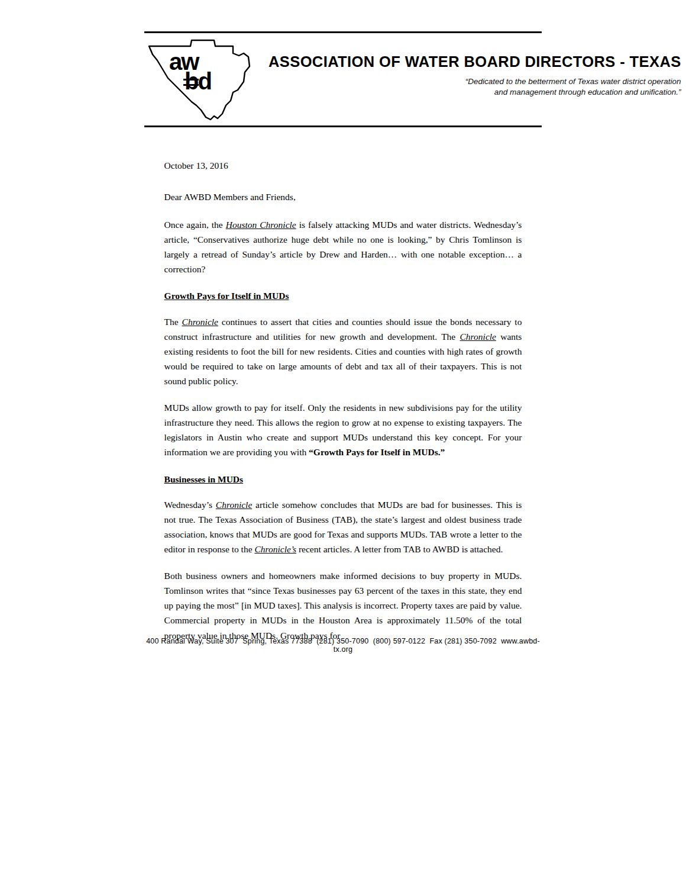aw bd
ASSOCIATION OF WATER BOARD DIRECTORS - TEXAS
“Dedicated to the betterment of Texas water district operation
and management through education and unification.”
October 13, 2016
Dear AWBD Members and Friends,
Once again, the Houston Chronicle is falsely attacking MUDs and water districts. Wednesday’s article, “Conservatives authorize huge debt while no one is looking,” by Chris Tomlinson is largely a retread of Sunday’s article by Drew and Harden… with one notable exception… a correction?
Growth Pays for Itself in MUDs
The Chronicle continues to assert that cities and counties should issue the bonds necessary to construct infrastructure and utilities for new growth and development. The Chronicle wants existing residents to foot the bill for new residents. Cities and counties with high rates of growth would be required to take on large amounts of debt and tax all of their taxpayers. This is not sound public policy.
MUDs allow growth to pay for itself. Only the residents in new subdivisions pay for the utility infrastructure they need. This allows the region to grow at no expense to existing taxpayers. The legislators in Austin who create and support MUDs understand this key concept. For your information we are providing you with “Growth Pays for Itself in MUDs.”
Businesses in MUDs
Wednesday’s Chronicle article somehow concludes that MUDs are bad for businesses. This is not true. The Texas Association of Business (TAB), the state’s largest and oldest business trade association, knows that MUDs are good for Texas and supports MUDs. TAB wrote a letter to the editor in response to the Chronicle’s recent articles. A letter from TAB to AWBD is attached.
Both business owners and homeowners make informed decisions to buy property in MUDs. Tomlinson writes that “since Texas businesses pay 63 percent of the taxes in this state, they end up paying the most” [in MUD taxes]. This analysis is incorrect. Property taxes are paid by value. Commercial property in MUDs in the Houston Area is approximately 11.50% of the total property value in those MUDs. Growth pays for
400 Randal Way, Suite 307 Spring, Texas 77388 (281) 350-7090 (800) 597-0122 Fax (281) 350-7092 www.awbd-tx.org